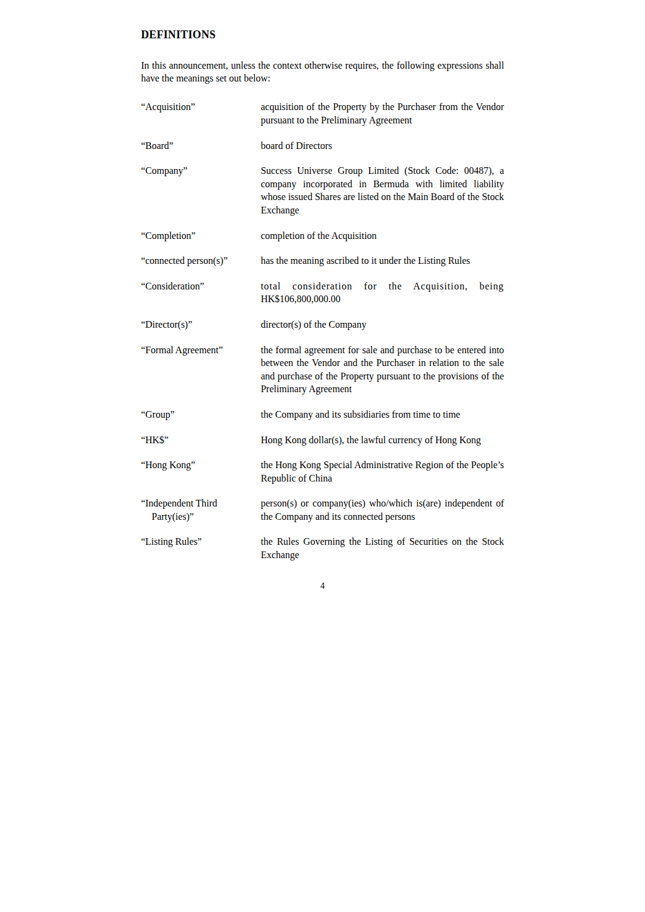DEFINITIONS
In this announcement, unless the context otherwise requires, the following expressions shall have the meanings set out below:
| “Acquisition” | acquisition of the Property by the Purchaser from the Vendor pursuant to the Preliminary Agreement |
| “Board” | board of Directors |
| “Company” | Success Universe Group Limited (Stock Code: 00487), a company incorporated in Bermuda with limited liability whose issued Shares are listed on the Main Board of the Stock Exchange |
| “Completion” | completion of the Acquisition |
| “connected person(s)” | has the meaning ascribed to it under the Listing Rules |
| “Consideration” | total consideration for the Acquisition, being HK$106,800,000.00 |
| “Director(s)” | director(s) of the Company |
| “Formal Agreement” | the formal agreement for sale and purchase to be entered into between the Vendor and the Purchaser in relation to the sale and purchase of the Property pursuant to the provisions of the Preliminary Agreement |
| “Group” | the Company and its subsidiaries from time to time |
| “HK$” | Hong Kong dollar(s), the lawful currency of Hong Kong |
| “Hong Kong” | the Hong Kong Special Administrative Region of the People’s Republic of China |
| “Independent Third Party(ies)” | person(s) or company(ies) who/which is(are) independent of the Company and its connected persons |
| “Listing Rules” | the Rules Governing the Listing of Securities on the Stock Exchange |
4